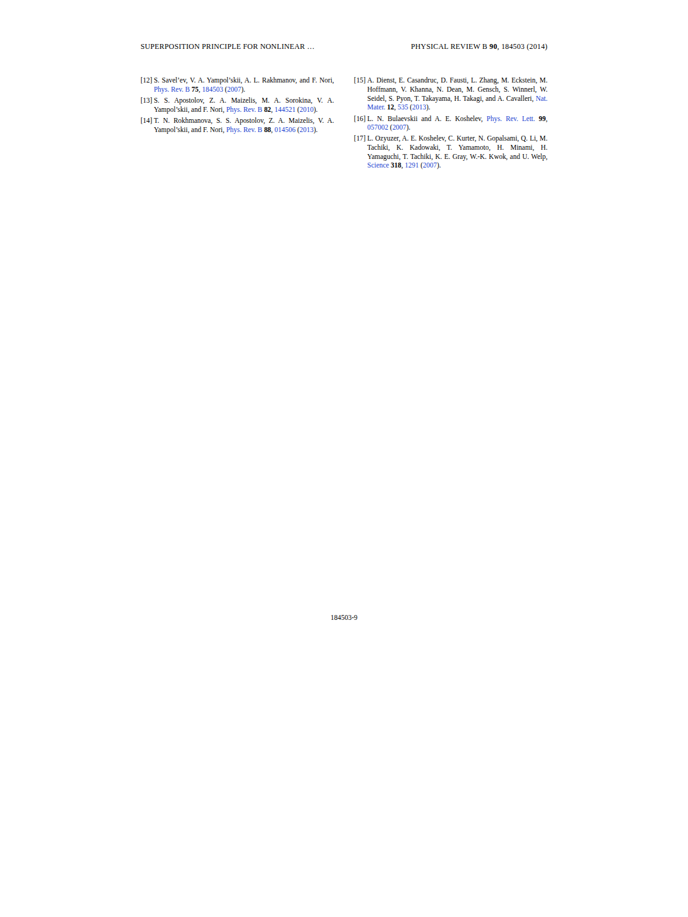Superposition principle for nonlinear …
Physical Review B 90, 184503 (2014)
[12] S. Savel’ev, V. A. Yampol’skii, A. L. Rakhmanov, and F. Nori, Phys. Rev. B 75, 184503 (2007).
[13] S. S. Apostolov, Z. A. Maizelis, M. A. Sorokina, V. A. Yampol’skii, and F. Nori, Phys. Rev. B 82, 144521 (2010).
[14] T. N. Rokhmanova, S. S. Apostolov, Z. A. Maizelis, V. A. Yampol’skii, and F. Nori, Phys. Rev. B 88, 014506 (2013).
[15] A. Dienst, E. Casandruc, D. Fausti, L. Zhang, M. Eckstein, M. Hoffmann, V. Khanna, N. Dean, M. Gensch, S. Winnerl, W. Seidel, S. Pyon, T. Takayama, H. Takagi, and A. Cavalleri, Nat. Mater. 12, 535 (2013).
[16] L. N. Bulaevskii and A. E. Koshelev, Phys. Rev. Lett. 99, 057002 (2007).
[17] L. Ozyuzer, A. E. Koshelev, C. Kurter, N. Gopalsami, Q. Li, M. Tachiki, K. Kadowaki, T. Yamamoto, H. Minami, H. Yamaguchi, T. Tachiki, K. E. Gray, W.-K. Kwok, and U. Welp, Science 318, 1291 (2007).
184503-9